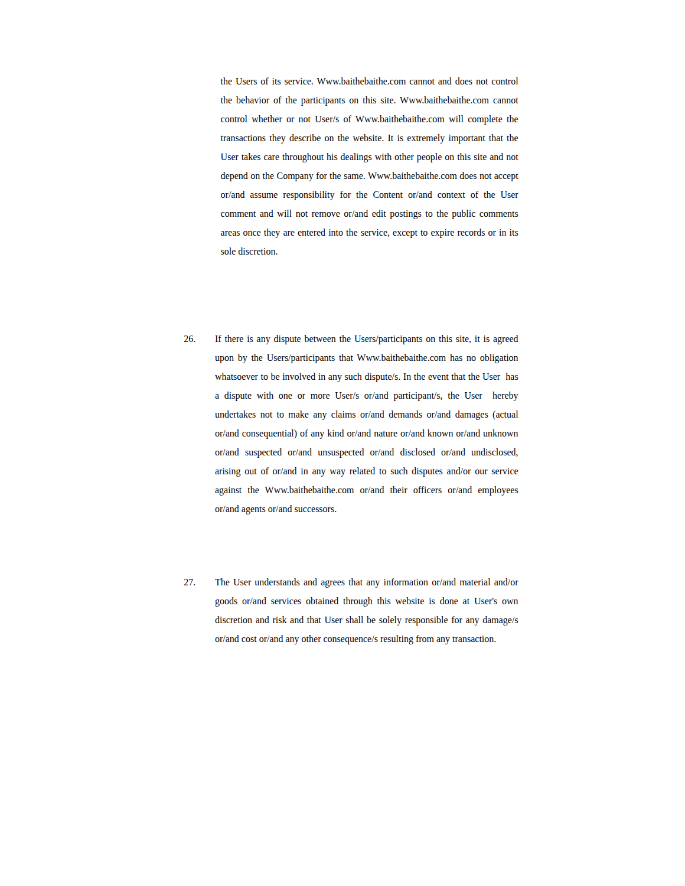the Users of its service. Www.baithebaithe.com cannot and does not control the behavior of the participants on this site. Www.baithebaithe.com cannot control whether or not User/s of Www.baithebaithe.com will complete the transactions they describe on the website. It is extremely important that the User takes care throughout his dealings with other people on this site and not depend on the Company for the same. Www.baithebaithe.com does not accept or/and assume responsibility for the Content or/and context of the User comment and will not remove or/and edit postings to the public comments areas once they are entered into the service, except to expire records or in its sole discretion.
If there is any dispute between the Users/participants on this site, it is agreed upon by the Users/participants that Www.baithebaithe.com has no obligation whatsoever to be involved in any such dispute/s. In the event that the User has a dispute with one or more User/s or/and participant/s, the User hereby undertakes not to make any claims or/and demands or/and damages (actual or/and consequential) of any kind or/and nature or/and known or/and unknown or/and suspected or/and unsuspected or/and disclosed or/and undisclosed, arising out of or/and in any way related to such disputes and/or our service against the Www.baithebaithe.com or/and their officers or/and employees or/and agents or/and successors.
The User understands and agrees that any information or/and material and/or goods or/and services obtained through this website is done at User's own discretion and risk and that User shall be solely responsible for any damage/s or/and cost or/and any other consequence/s resulting from any transaction.